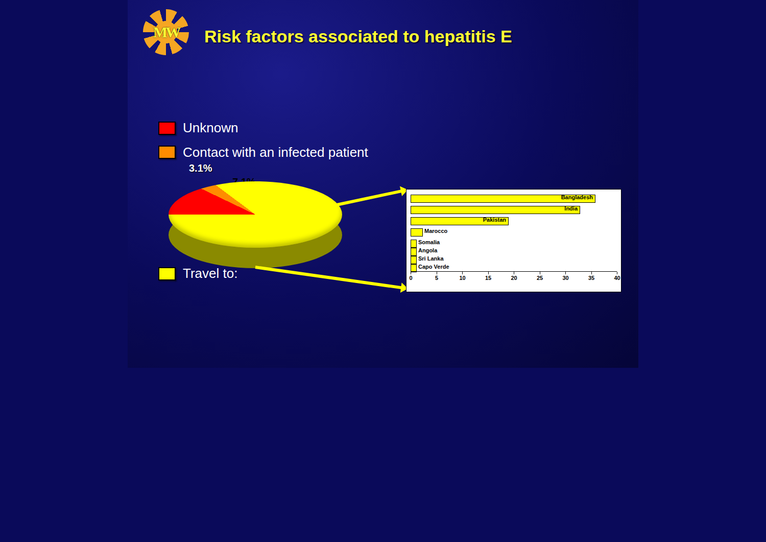MW
Risk factors associated to hepatitis E
Unknown
Contact with an infected patient
3.1%
7.1%
89.8%
Travel to:
Bangladesh
India
Pakistan
Marocco
Somalia
Angola
Sri Lanka
Capo Verde
0
5
10
15
20
25
30
35
40